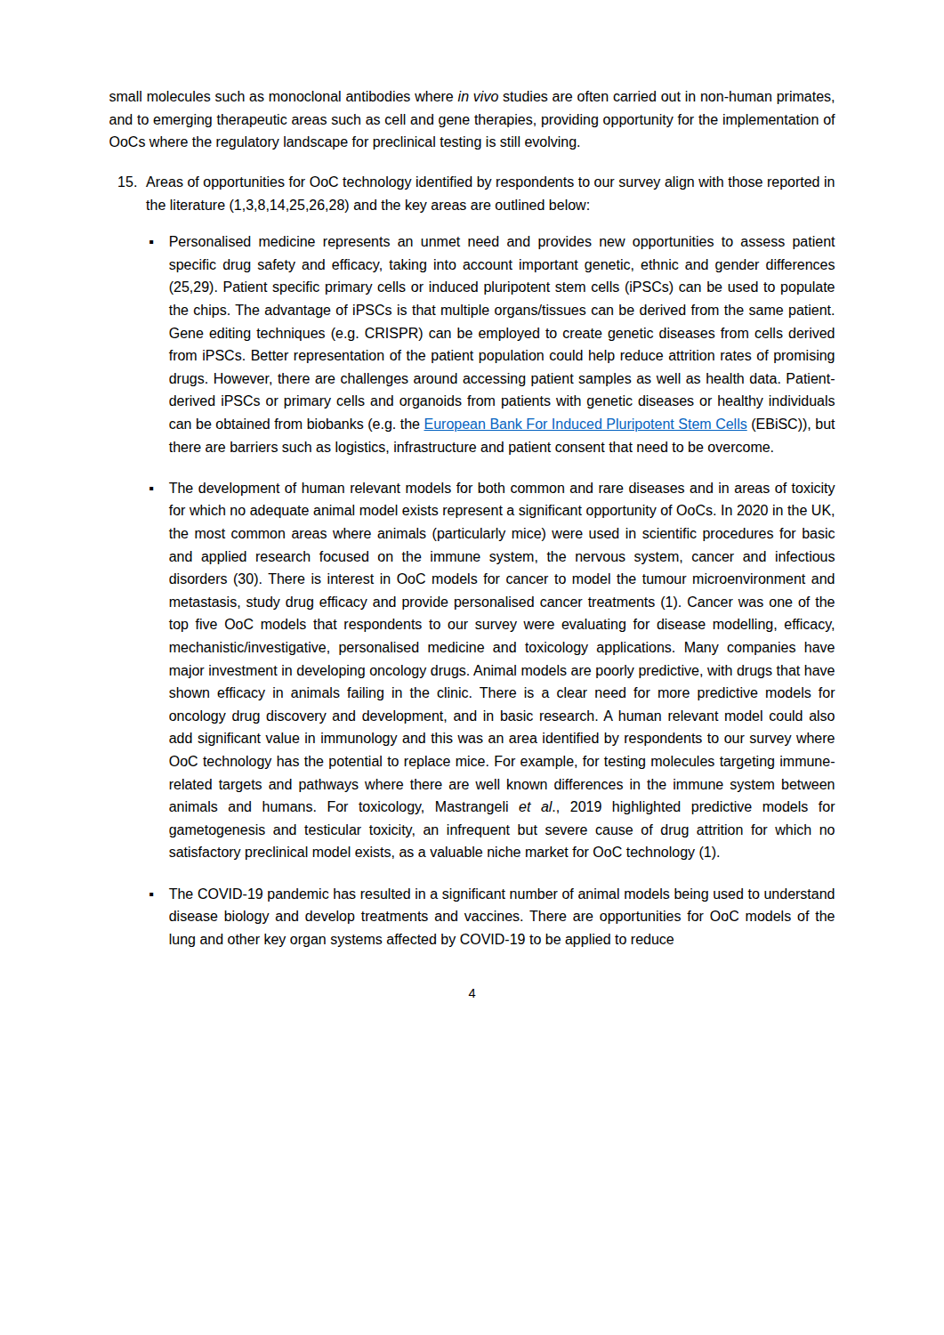small molecules such as monoclonal antibodies where in vivo studies are often carried out in non-human primates, and to emerging therapeutic areas such as cell and gene therapies, providing opportunity for the implementation of OoCs where the regulatory landscape for preclinical testing is still evolving.
Areas of opportunities for OoC technology identified by respondents to our survey align with those reported in the literature (1,3,8,14,25,26,28) and the key areas are outlined below:
Personalised medicine represents an unmet need and provides new opportunities to assess patient specific drug safety and efficacy, taking into account important genetic, ethnic and gender differences (25,29). Patient specific primary cells or induced pluripotent stem cells (iPSCs) can be used to populate the chips. The advantage of iPSCs is that multiple organs/tissues can be derived from the same patient. Gene editing techniques (e.g. CRISPR) can be employed to create genetic diseases from cells derived from iPSCs. Better representation of the patient population could help reduce attrition rates of promising drugs. However, there are challenges around accessing patient samples as well as health data. Patient-derived iPSCs or primary cells and organoids from patients with genetic diseases or healthy individuals can be obtained from biobanks (e.g. the European Bank For Induced Pluripotent Stem Cells (EBiSC)), but there are barriers such as logistics, infrastructure and patient consent that need to be overcome.
The development of human relevant models for both common and rare diseases and in areas of toxicity for which no adequate animal model exists represent a significant opportunity of OoCs. In 2020 in the UK, the most common areas where animals (particularly mice) were used in scientific procedures for basic and applied research focused on the immune system, the nervous system, cancer and infectious disorders (30). There is interest in OoC models for cancer to model the tumour microenvironment and metastasis, study drug efficacy and provide personalised cancer treatments (1). Cancer was one of the top five OoC models that respondents to our survey were evaluating for disease modelling, efficacy, mechanistic/investigative, personalised medicine and toxicology applications. Many companies have major investment in developing oncology drugs. Animal models are poorly predictive, with drugs that have shown efficacy in animals failing in the clinic. There is a clear need for more predictive models for oncology drug discovery and development, and in basic research. A human relevant model could also add significant value in immunology and this was an area identified by respondents to our survey where OoC technology has the potential to replace mice. For example, for testing molecules targeting immune-related targets and pathways where there are well known differences in the immune system between animals and humans. For toxicology, Mastrangeli et al., 2019 highlighted predictive models for gametogenesis and testicular toxicity, an infrequent but severe cause of drug attrition for which no satisfactory preclinical model exists, as a valuable niche market for OoC technology (1).
The COVID-19 pandemic has resulted in a significant number of animal models being used to understand disease biology and develop treatments and vaccines. There are opportunities for OoC models of the lung and other key organ systems affected by COVID-19 to be applied to reduce
4